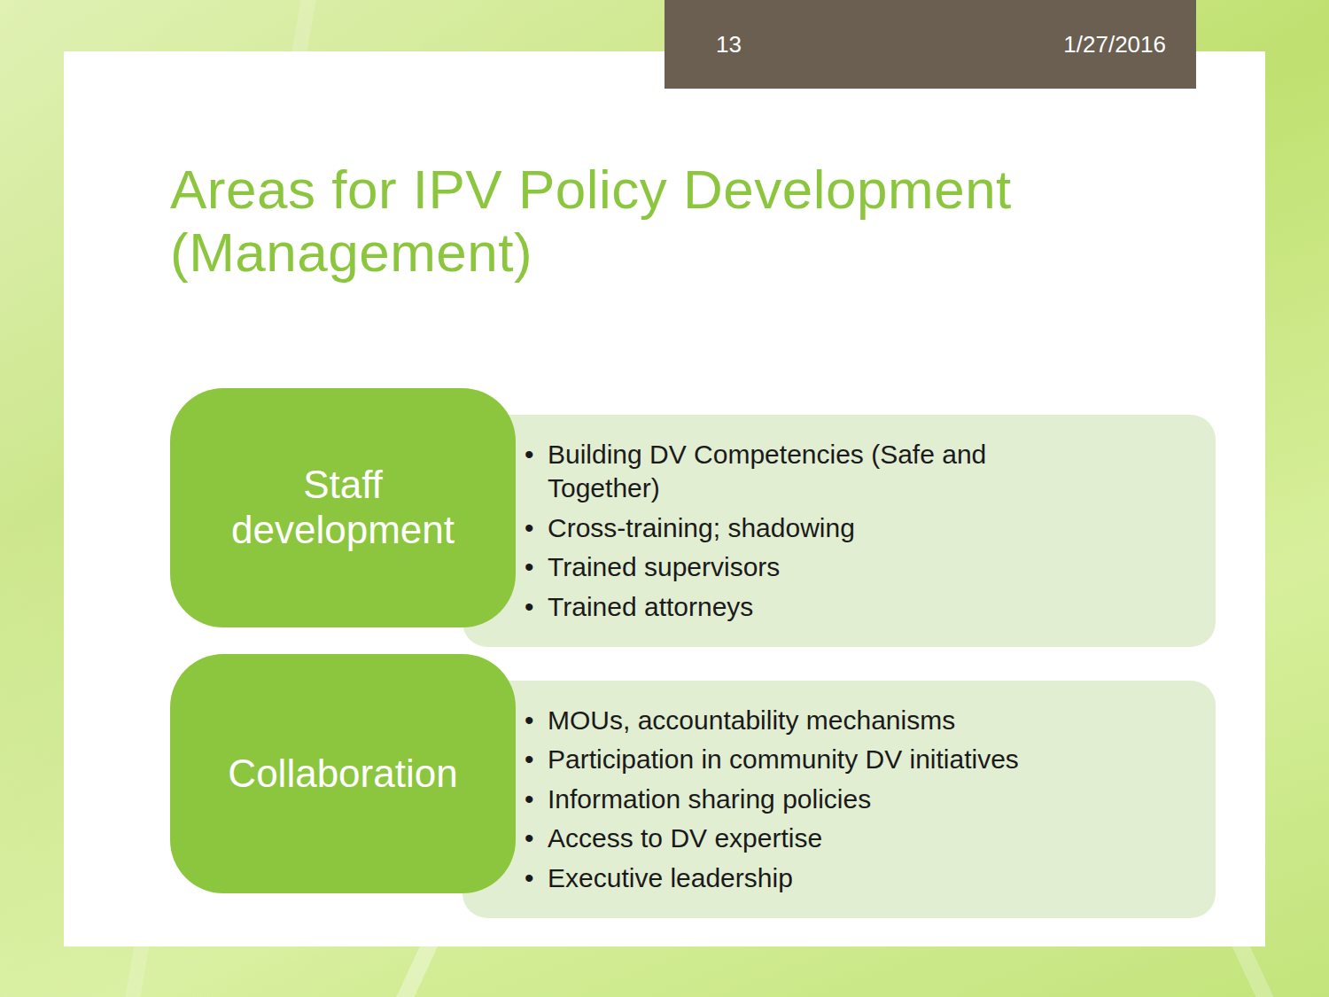13 1/27/2016
Areas for IPV Policy Development (Management)
Building DV Competencies (Safe andTogether)
Cross-training; shadowing
Trained supervisors
Trained attorneys
Staff development
MOUs, accountability mechanisms
Participation in community DV initiatives
Information sharing policies
Access to DV expertise
Executive leadership
Collaboration